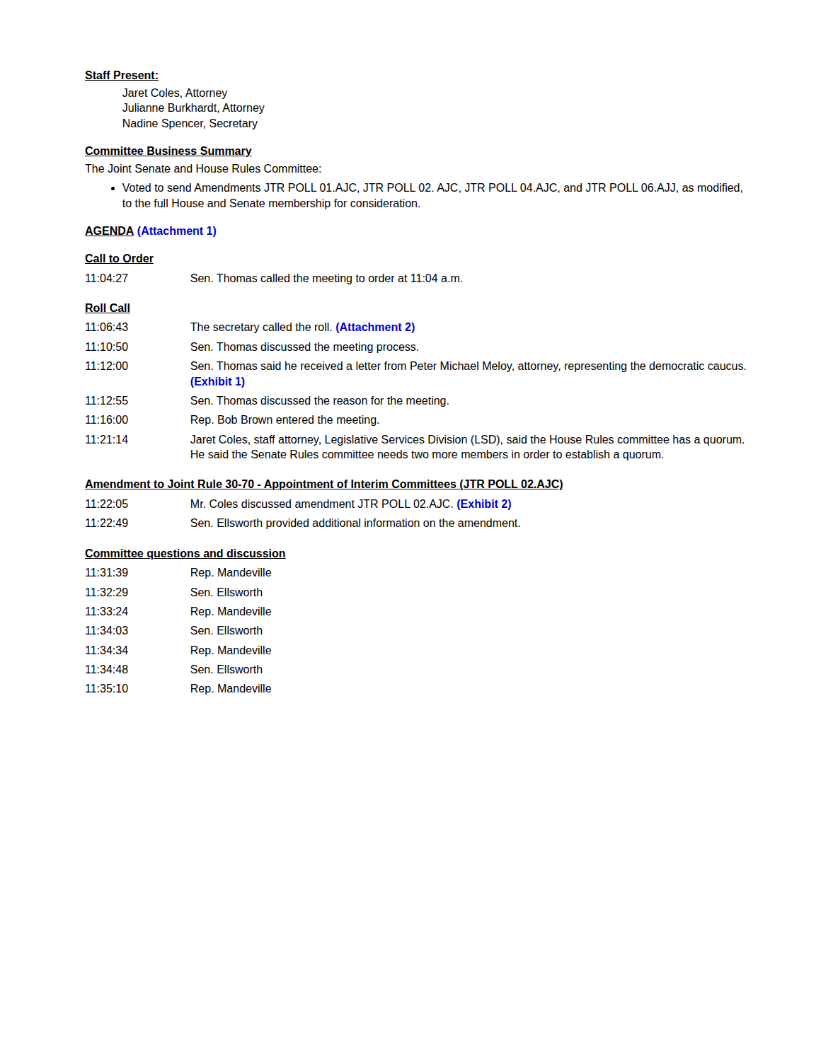Staff Present:
Jaret Coles, Attorney
Julianne Burkhardt, Attorney
Nadine Spencer, Secretary
Committee Business Summary
The Joint Senate and House Rules Committee:
Voted to send Amendments JTR POLL 01.AJC, JTR POLL 02. AJC, JTR POLL 04.AJC, and JTR POLL 06.AJJ, as modified, to the full House and Senate membership for consideration.
AGENDA
(Attachment 1)
Call to Order
| 11:04:27 | Sen. Thomas called the meeting to order at 11:04 a.m. |
Roll Call
| 11:06:43 | The secretary called the roll. (Attachment 2) |
| 11:10:50 | Sen. Thomas discussed the meeting process. |
| 11:12:00 | Sen. Thomas said he received a letter from Peter Michael Meloy, attorney, representing the democratic caucus. (Exhibit 1) |
| 11:12:55 | Sen. Thomas discussed the reason for the meeting. |
| 11:16:00 | Rep. Bob Brown entered the meeting. |
| 11:21:14 | Jaret Coles, staff attorney, Legislative Services Division (LSD), said the House Rules committee has a quorum. He said the Senate Rules committee needs two more members in order to establish a quorum. |
Amendment to Joint Rule 30-70 - Appointment of Interim Committees (JTR POLL 02.AJC)
| 11:22:05 | Mr. Coles discussed amendment JTR POLL 02.AJC. (Exhibit 2) |
| 11:22:49 | Sen. Ellsworth provided additional information on the amendment. |
Committee questions and discussion
| 11:31:39 | Rep. Mandeville |
| 11:32:29 | Sen. Ellsworth |
| 11:33:24 | Rep. Mandeville |
| 11:34:03 | Sen. Ellsworth |
| 11:34:34 | Rep. Mandeville |
| 11:34:48 | Sen. Ellsworth |
| 11:35:10 | Rep. Mandeville |